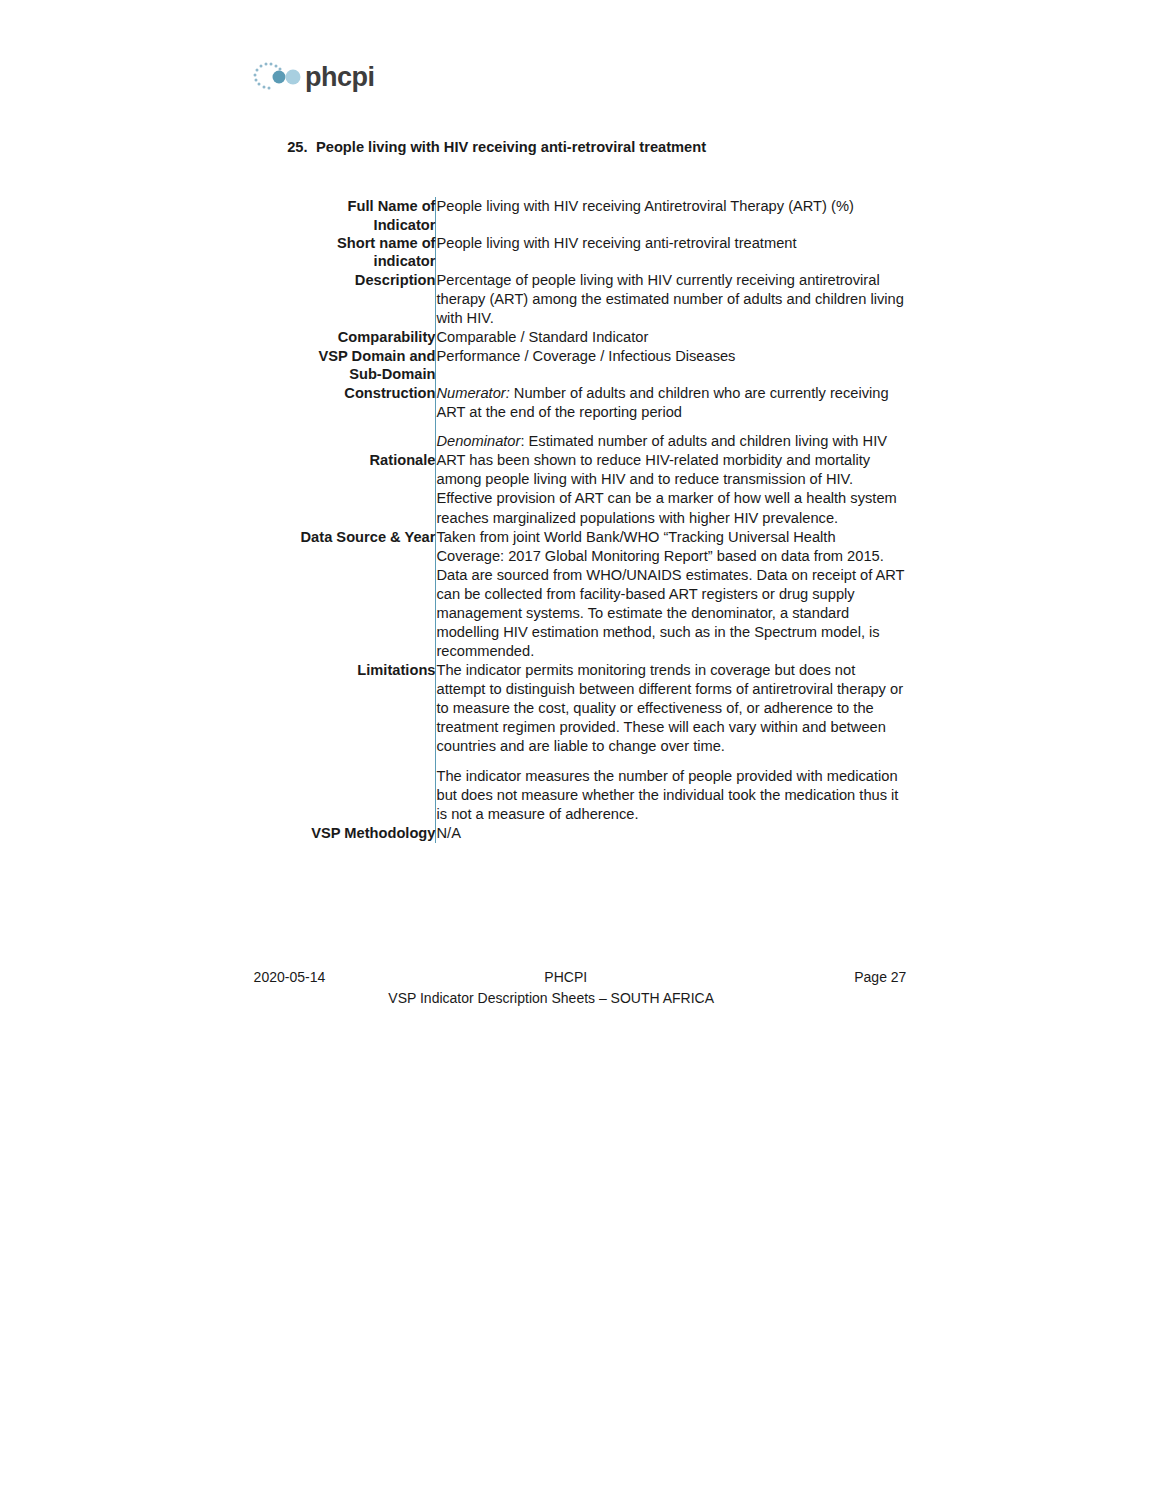phcpi
25. People living with HIV receiving anti-retroviral treatment
| Full Name of Indicator | People living with HIV receiving Antiretroviral Therapy (ART) (%) |
| Short name of indicator | People living with HIV receiving anti-retroviral treatment |
| Description | Percentage of people living with HIV currently receiving antiretroviral therapy (ART) among the estimated number of adults and children living with HIV. |
| Comparability | Comparable / Standard Indicator |
| VSP Domain and Sub-Domain | Performance / Coverage / Infectious Diseases |
| Construction | Numerator: Number of adults and children who are currently receiving ART at the end of the reporting period Denominator : Estimated number of adults and children living with HIV |
| Rationale | ART has been shown to reduce HIV-related morbidity and mortality among people living with HIV and to reduce transmission of HIV. Effective provision of ART can be a marker of how well a health system reaches marginalized populations with higher HIV prevalence. |
| Data Source & Year | Taken from joint World Bank/WHO “Tracking Universal Health Coverage: 2017 Global Monitoring Report” based on data from 2015. Data are sourced from WHO/UNAIDS estimates. Data on receipt of ART can be collected from facility-based ART registers or drug supply management systems. To estimate the denominator, a standard modelling HIV estimation method, such as in the Spectrum model, is recommended. |
| Limitations | The indicator permits monitoring trends in coverage but does not attempt to distinguish between different forms of antiretroviral therapy or to measure the cost, quality or effectiveness of, or adherence to the treatment regimen provided. These will each vary within and between countries and are liable to change over time. The indicator measures the number of people provided with medication but does not measure whether the individual took the medication thus it is not a measure of adherence. |
| VSP Methodology | N/A |
2020-05-14
PHCPI
Page 27
VSP Indicator Description Sheets – SOUTH AFRICA